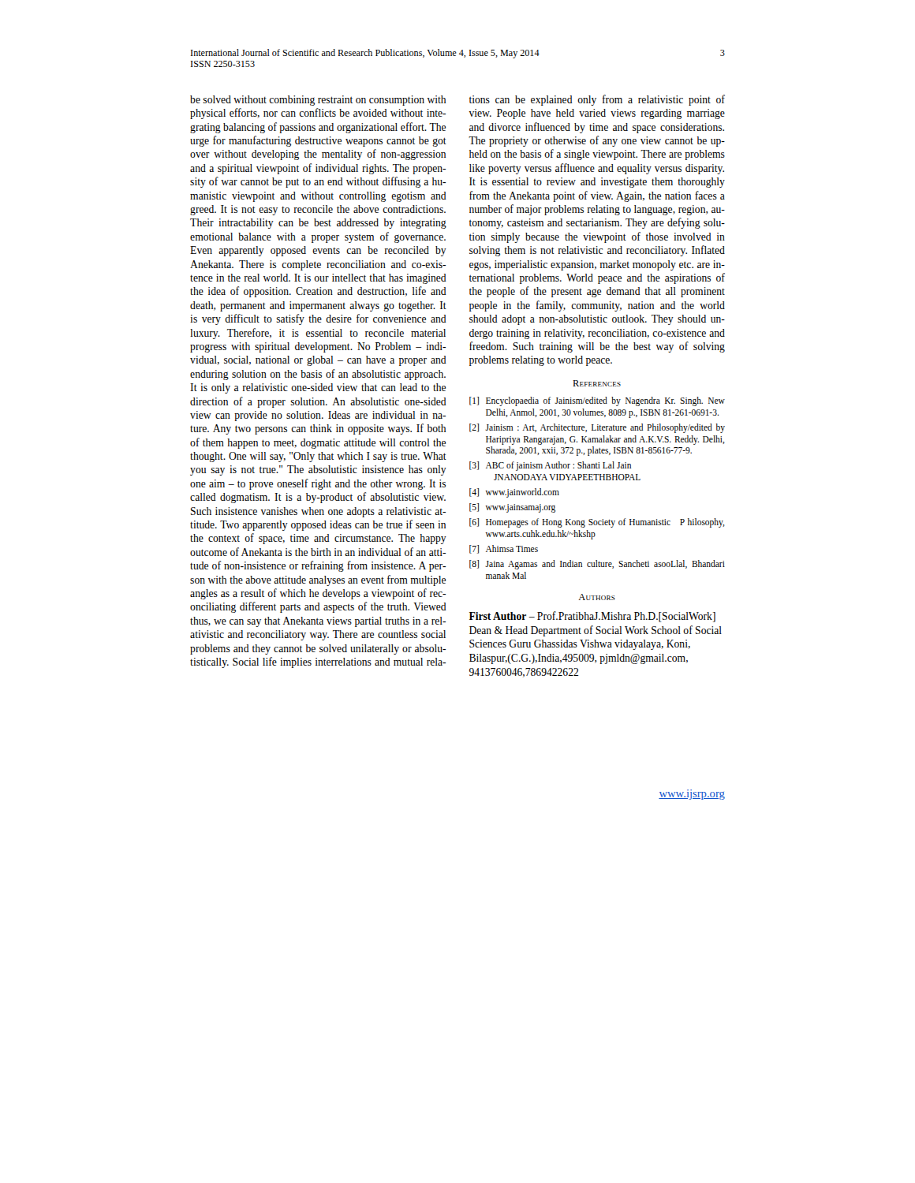International Journal of Scientific and Research Publications, Volume 4, Issue 5, May 2014
ISSN 2250-3153 3
be solved without combining restraint on consumption with physical efforts, nor can conflicts be avoided without integrating balancing of passions and organizational effort. The urge for manufacturing destructive weapons cannot be got over without developing the mentality of non-aggression and a spiritual viewpoint of individual rights. The propensity of war cannot be put to an end without diffusing a humanistic viewpoint and without controlling egotism and greed. It is not easy to reconcile the above contradictions. Their intractability can be best addressed by integrating emotional balance with a proper system of governance. Even apparently opposed events can be reconciled by Anekanta. There is complete reconciliation and co-existence in the real world. It is our intellect that has imagined the idea of opposition. Creation and destruction, life and death, permanent and impermanent always go together. It is very difficult to satisfy the desire for convenience and luxury. Therefore, it is essential to reconcile material progress with spiritual development. No Problem – individual, social, national or global – can have a proper and enduring solution on the basis of an absolutistic approach. It is only a relativistic one-sided view that can lead to the direction of a proper solution. An absolutistic one-sided view can provide no solution. Ideas are individual in nature. Any two persons can think in opposite ways. If both of them happen to meet, dogmatic attitude will control the thought. One will say, "Only that which I say is true. What you say is not true." The absolutistic insistence has only one aim – to prove oneself right and the other wrong. It is called dogmatism. It is a by-product of absolutistic view. Such insistence vanishes when one adopts a relativistic attitude. Two apparently opposed ideas can be true if seen in the context of space, time and circumstance. The happy outcome of Anekanta is the birth in an individual of an attitude of non-insistence or refraining from insistence. A person with the above attitude analyses an event from multiple angles as a result of which he develops a viewpoint of reconciliating different parts and aspects of the truth. Viewed thus, we can say that Anekanta views partial truths in a relativistic and reconciliatory way. There are countless social problems and they cannot be solved unilaterally or absolutistically. Social life implies interrelations and mutual relations can be explained only from a relativistic point of view. People have held varied views regarding marriage and divorce influenced by time and space considerations. The propriety or otherwise of any one view cannot be upheld on the basis of a single viewpoint. There are problems like poverty versus affluence and equality versus disparity. It is essential to review and investigate them thoroughly from the Anekanta point of view. Again, the nation faces a number of major problems relating to language, region, autonomy, casteism and sectarianism. They are defying solution simply because the viewpoint of those involved in solving them is not relativistic and reconciliatory. Inflated egos, imperialistic expansion, market monopoly etc. are international problems. World peace and the aspirations of the people of the present age demand that all prominent people in the family, community, nation and the world should adopt a non-absolutistic outlook. They should undergo training in relativity, reconciliation, co-existence and freedom. Such training will be the best way of solving problems relating to world peace.
References
[1] Encyclopaedia of Jainism/edited by Nagendra Kr. Singh. New Delhi, Anmol, 2001, 30 volumes, 8089 p., ISBN 81-261-0691-3.
[2] Jainism : Art, Architecture, Literature and Philosophy/edited by Haripriya Rangarajan, G. Kamalakar and A.K.V.S. Reddy. Delhi, Sharada, 2001, xxii, 372 p., plates, ISBN 81-85616-77-9.
[3] ABC of jainism Author : Shanti Lal JainJNANODAYA VIDYAPEETHBHOPAL
[4] www.jainworld.com
[5] www.jainsamaj.org
[6] Homepages of Hong Kong Society of Humanistic P hilosophy, www.arts.cuhk.edu.hk/~hkshp
[7] Ahimsa Times
[8] Jaina Agamas and Indian culture, Sancheti asooLlal, Bhandari manak Mal
Authors
First Author – Prof.PratibhaJ.Mishra Ph.D.[SocialWork] Dean & Head Department of Social Work School of Social Sciences Guru Ghassidas Vishwa vidayalaya, Koni, Bilaspur,(C.G.),India,495009, pjmldn@gmail.com, 9413760046,7869422622
www.ijsrp.org